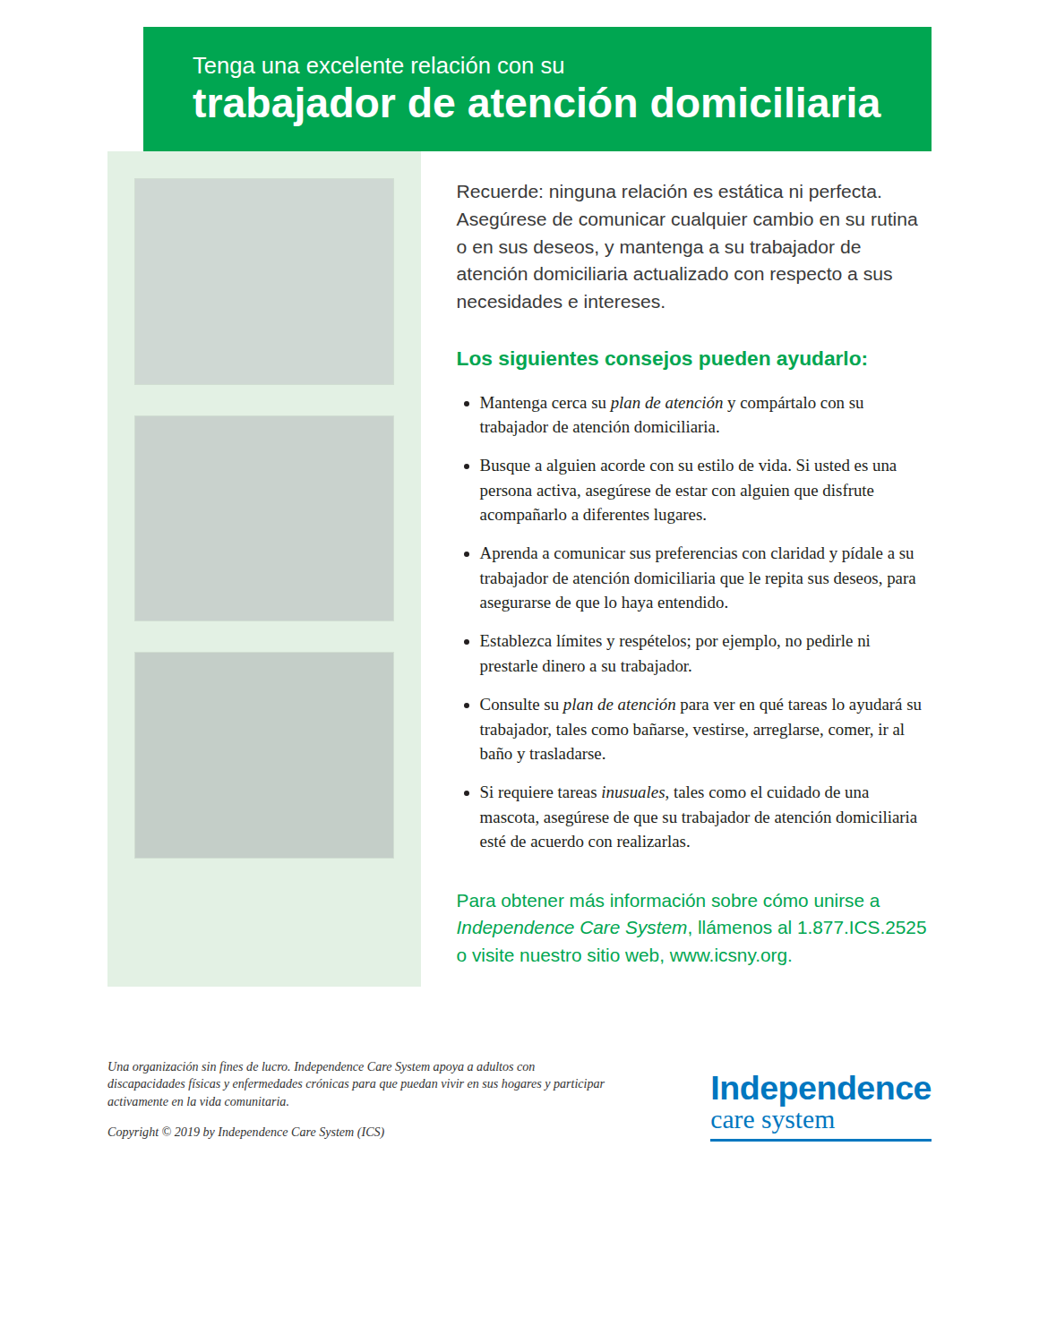Tenga una excelente relación con su
trabajador de atención domiciliaria
Recuerde: ninguna relación es estática ni perfecta. Asegúrese de comunicar cualquier cambio en su rutina o en sus deseos, y mantenga a su trabajador de atención domiciliaria actualizado con respecto a sus necesidades e intereses.
Los siguientes consejos pueden ayudarlo:
Mantenga cerca su plan de atención y compártalo con su trabajador de atención domiciliaria.
Busque a alguien acorde con su estilo de vida. Si usted es una persona activa, asegúrese de estar con alguien que disfrute acompañarlo a diferentes lugares.
Aprenda a comunicar sus preferencias con claridad y pídale a su trabajador de atención domiciliaria que le repita sus deseos, para asegurarse de que lo haya entendido.
Establezca límites y respételos; por ejemplo, no pedirle ni prestarle dinero a su trabajador.
Consulte su plan de atención para ver en qué tareas lo ayudará su trabajador, tales como bañarse, vestirse, arreglarse, comer, ir al baño y trasladarse.
Si requiere tareas inusuales, tales como el cuidado de una mascota, asegúrese de que su trabajador de atención domiciliaria esté de acuerdo con realizarlas.
Para obtener más información sobre cómo unirse a Independence Care System, llámenos al 1.877.ICS.2525 o visite nuestro sitio web, www.icsny.org.
Una organización sin fines de lucro. Independence Care System apoya a adultos con discapacidades físicas y enfermedades crónicas para que puedan vivir en sus hogares y participar activamente en la vida comunitaria.
Copyright © 2019 by Independence Care System (ICS)
Independence
care system